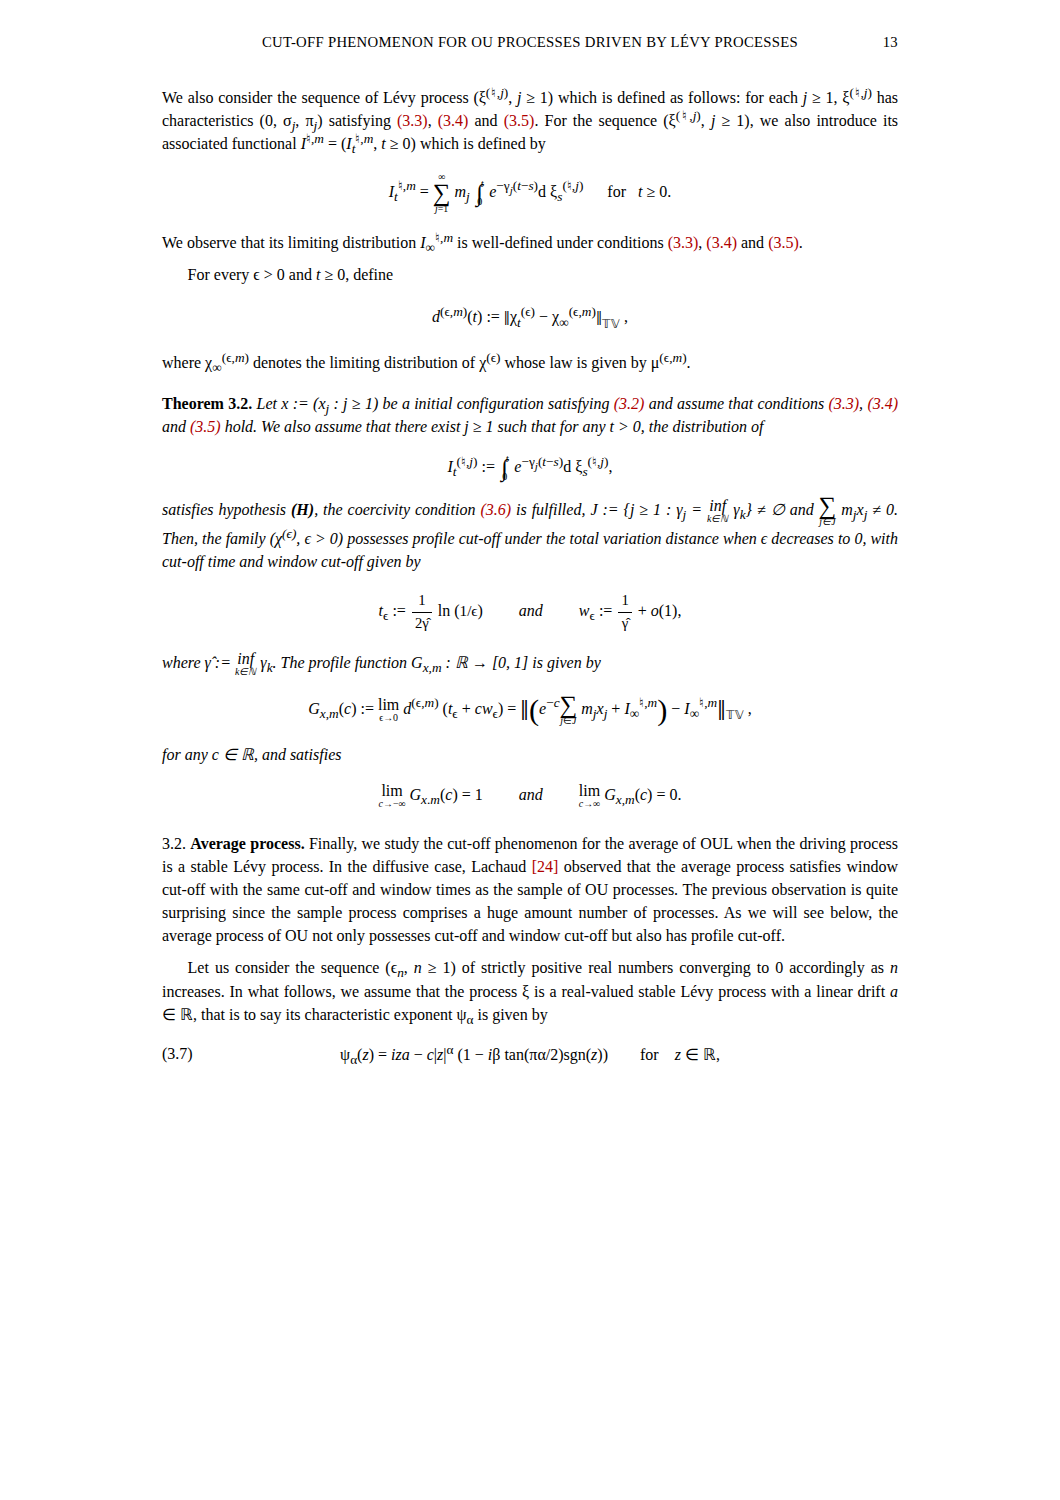CUT-OFF PHENOMENON FOR OU PROCESSES DRIVEN BY LÉVY PROCESSES 13
We also consider the sequence of Lévy process (ξ(♮,j), j ≥ 1) which is defined as follows: for each j ≥ 1, ξ(♮,j) has characteristics (0, σj, πj) satisfying (3.3), (3.4) and (3.5). For the sequence (ξ(♮,j), j ≥ 1), we also introduce its associated functional I♮,m = (It♮,m, t ≥ 0) which is defined by
It♮,m = ∞∑j=1 mj ∫t 0 e−γj(t−s)d ξs(♮,j) for t ≥ 0.
We observe that its limiting distribution I∞♮,m is well-defined under conditions (3.3), (3.4) and (3.5).
For every ϵ > 0 and t ≥ 0, define
d(ϵ,m)(t) := ‖χt(ϵ) − χ∞(ϵ,m)‖𝕋𝕍 ,
where χ∞(ϵ,m) denotes the limiting distribution of χ(ϵ) whose law is given by μ(ϵ,m).
Theorem 3.2. Let x := (xj : j ≥ 1) be a initial configuration satisfying (3.2) and assume that conditions (3.3), (3.4) and (3.5) hold. We also assume that there exist j ≥ 1 such that for any t > 0, the distribution of
It(♮,j) := ∫t 0 e−γj(t−s)d ξs(♮,j),
satisfies hypothesis (H), the coercivity condition (3.6) is fulfilled, J := {j ≥ 1 : γj = inf k∈ℕ γk} ≠ ∅ and ∑j∈J mjxj ≠ 0. Then, the family (χ(ϵ), ϵ > 0) possesses profile cut-off under the total variation distance when ϵ decreases to 0, with cut-off time and window cut-off given by
tϵ := 12γ̂ ln (1/ϵ) and wϵ := 1 γ̂ + o(1),
where γ̂ := inf k∈ℕ γk. The profile function Gx,m : ℝ → [0, 1] is given by
Gx,m(c) := lim ϵ→0 d(ϵ,m) (tϵ + cwϵ) = ‖(e−c∑j∈J mjxj + I∞♮,m) − I∞♮,m‖𝕋𝕍 ,
for any c ∈ ℝ, and satisfies
lim c→−∞ Gx.m(c) = 1 and lim c→∞ Gx,m(c) = 0.
3.2. Average process. Finally, we study the cut-off phenomenon for the average of OUL when the driving process is a stable Lévy process. In the diffusive case, Lachaud [24] observed that the average process satisfies window cut-off with the same cut-off and window times as the sample of OU processes. The previous observation is quite surprising since the sample process comprises a huge amount number of processes. As we will see below, the average process of OU not only possesses cut-off and window cut-off but also has profile cut-off.
Let us consider the sequence (ϵn, n ≥ 1) of strictly positive real numbers converging to 0 accordingly as n increases. In what follows, we assume that the process ξ is a real-valued stable Lévy process with a linear drift a ∈ ℝ, that is to say its characteristic exponent ψα is given by
(3.7) ψα(z) = iza − c|z|α (1 − iβ tan(πα/2)sgn(z)) for z ∈ ℝ,